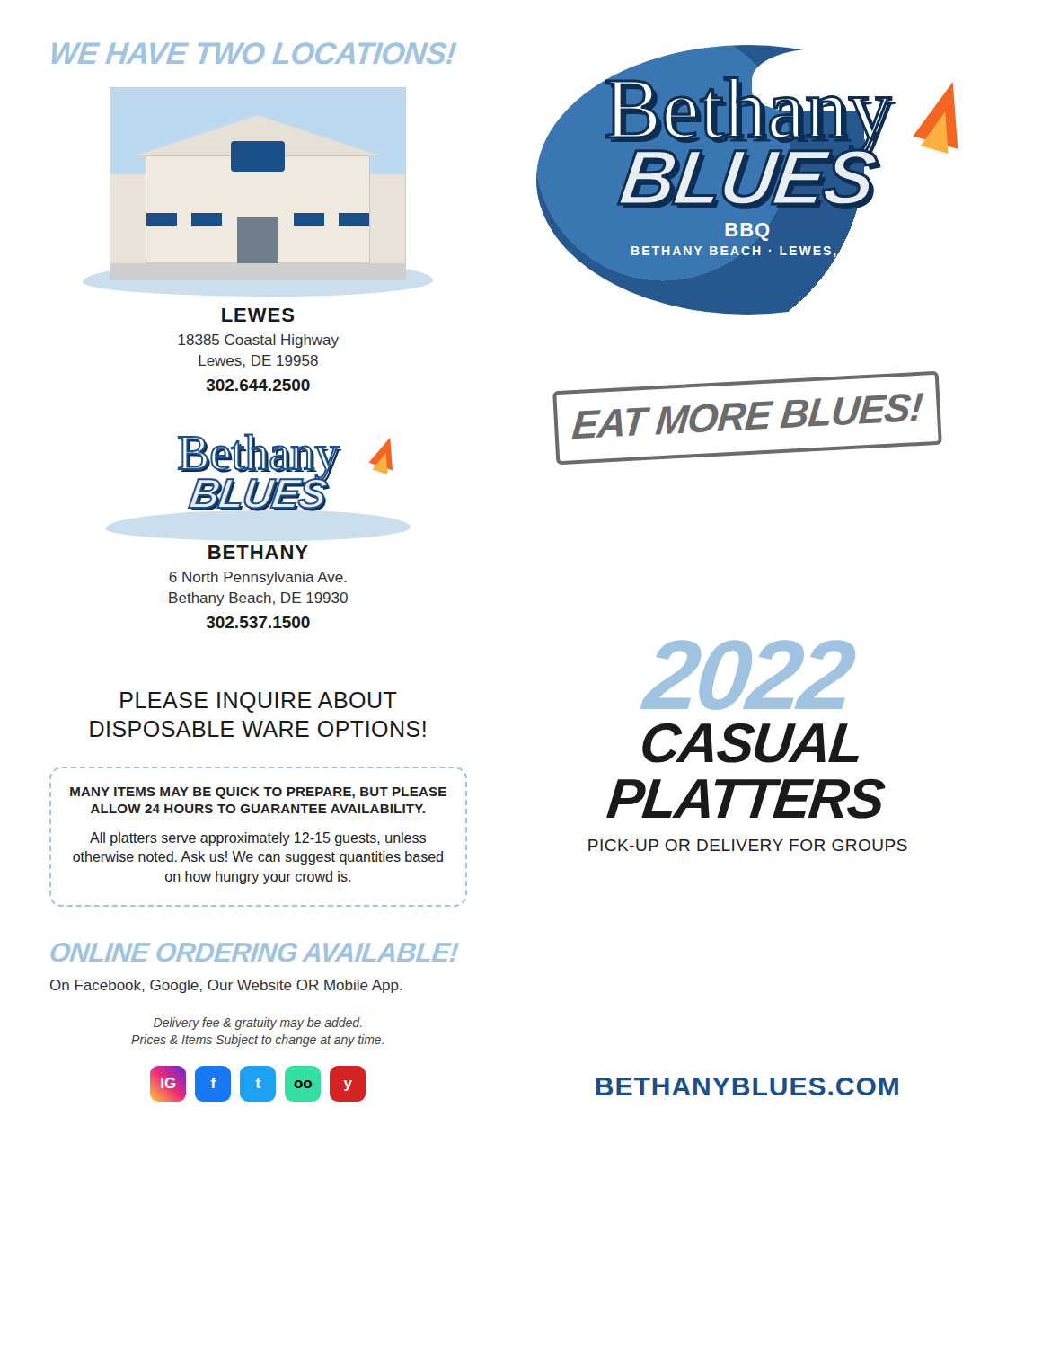WE HAVE TWO LOCATIONS!
LEWES
18385 Coastal Highway
Lewes, DE 19958
302.644.2500
Bethany
BLUES
BETHANY
6 North Pennsylvania Ave.
Bethany Beach, DE 19930
302.537.1500
PLEASE INQUIRE ABOUT
DISPOSABLE WARE OPTIONS!
MANY ITEMS MAY BE QUICK TO PREPARE, BUT PLEASE
ALLOW 24 HOURS TO GUARANTEE AVAILABILITY.
All platters serve approximately 12-15 guests, unless otherwise noted. Ask us! We can suggest quantities based on how hungry your crowd is.
ONLINE ORDERING AVAILABLE!
On Facebook, Google, Our Website OR Mobile App.
Delivery fee & gratuity may be added.
Prices & Items Subject to change at any time.
IG
f
t
oo
y
Bethany
BLUES
BBQ
BETHANY BEACH · LEWES, DE
EAT MORE BLUES!
2022
CASUAL PLATTERS
PICK-UP OR DELIVERY FOR GROUPS
BETHANYBLUES.COM